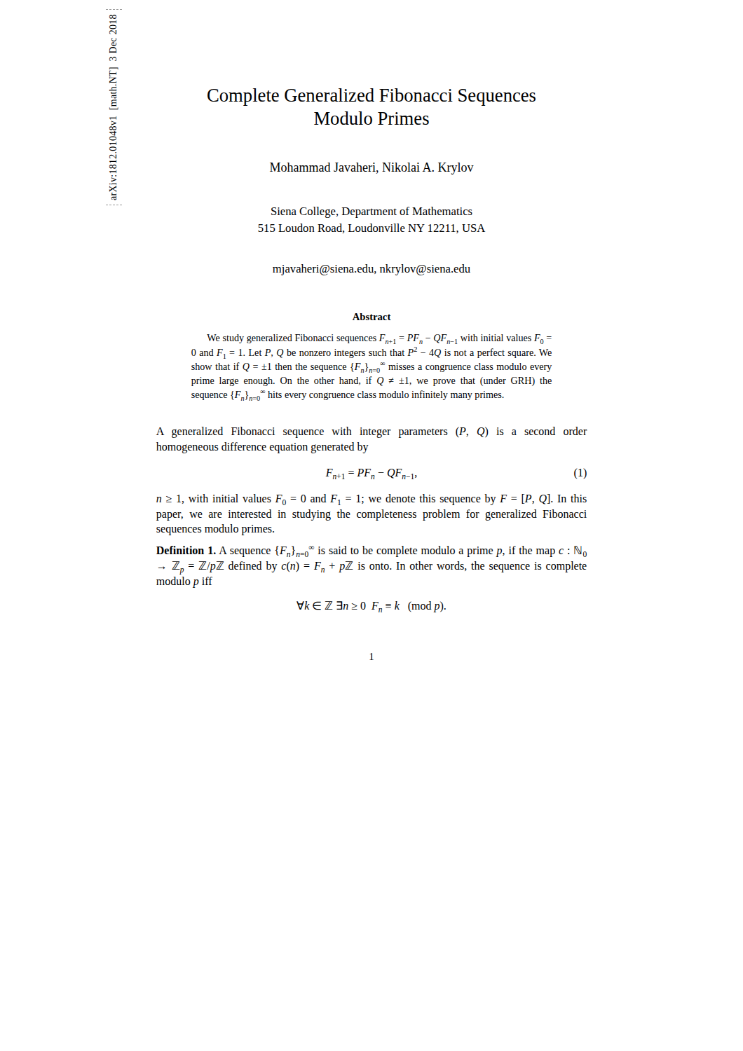arXiv:1812.01048v1 [math.NT] 3 Dec 2018
Complete Generalized Fibonacci Sequences
Modulo Primes
Mohammad Javaheri, Nikolai A. Krylov
Siena College, Department of Mathematics
515 Loudon Road, Loudonville NY 12211, USA
mjavaheri@siena.edu, nkrylov@siena.edu
Abstract
We study generalized Fibonacci sequences Fn+1 = PFn − QFn−1 with initial values F0 = 0 and F1 = 1. Let P, Q be nonzero integers such that P2 − 4Q is not a perfect square. We show that if Q = ±1 then the sequence {Fn}n=0∞ misses a congruence class modulo every prime large enough. On the other hand, if Q ≠ ±1, we prove that (under GRH) the sequence {Fn}n=0∞ hits every congruence class modulo infinitely many primes.
A generalized Fibonacci sequence with integer parameters (P, Q) is a second order homogeneous difference equation generated by
Fn+1 = PFn − QFn−1, (1)
n ≥ 1, with initial values F0 = 0 and F1 = 1; we denote this sequence by F = [P, Q]. In this paper, we are interested in studying the completeness problem for generalized Fibonacci sequences modulo primes.
Definition 1. A sequence {Fn}n=0∞ is said to be complete modulo a prime p, if the map c : ℕ0 → ℤp = ℤ/p ℤ defined by c(n) = Fn + p ℤ is onto. In other words, the sequence is complete modulo p iff
∀k ∈ ℤ ∃n ≥ 0 Fn ≡ k (mod p).
1